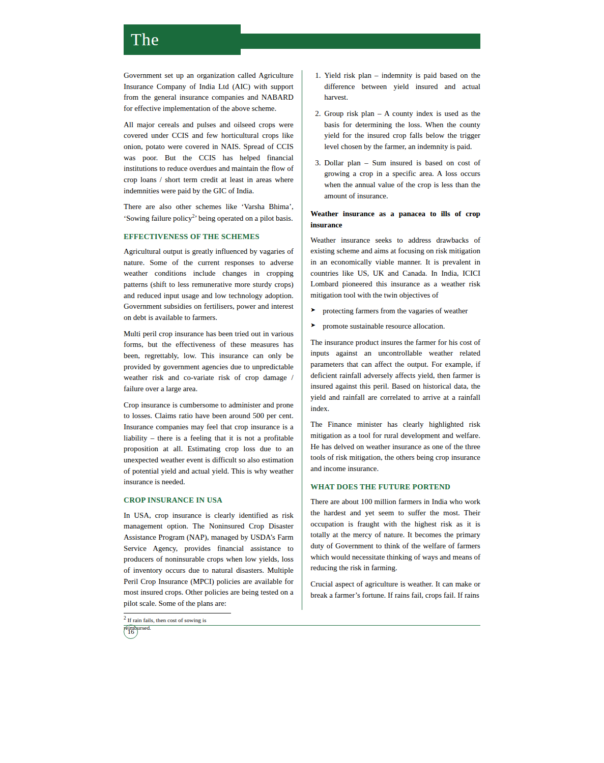The Journal
Government set up an organization called Agriculture Insurance Company of India Ltd (AIC) with support from the general insurance companies and NABARD for effective implementation of the above scheme.
All major cereals and pulses and oilseed crops were covered under CCIS and few horticultural crops like onion, potato were covered in NAIS. Spread of CCIS was poor. But the CCIS has helped financial institutions to reduce overdues and maintain the flow of crop loans / short term credit at least in areas where indemnities were paid by the GIC of India.
There are also other schemes like ‘Varsha Bhima’, ‘Sowing failure policy2’ being operated on a pilot basis.
Effectiveness of the schemes
Agricultural output is greatly influenced by vagaries of nature. Some of the current responses to adverse weather conditions include changes in cropping patterns (shift to less remunerative more sturdy crops) and reduced input usage and low technology adoption. Government subsidies on fertilisers, power and interest on debt is available to farmers.
Multi peril crop insurance has been tried out in various forms, but the effectiveness of these measures has been, regrettably, low. This insurance can only be provided by government agencies due to unpredictable weather risk and co-variate risk of crop damage / failure over a large area.
Crop insurance is cumbersome to administer and prone to losses. Claims ratio have been around 500 per cent. Insurance companies may feel that crop insurance is a liability – there is a feeling that it is not a profitable proposition at all. Estimating crop loss due to an unexpected weather event is difficult so also estimation of potential yield and actual yield. This is why weather insurance is needed.
Crop insurance in USA
In USA, crop insurance is clearly identified as risk management option. The Noninsured Crop Disaster Assistance Program (NAP), managed by USDA’s Farm Service Agency, provides financial assistance to producers of noninsurable crops when low yields, loss of inventory occurs due to natural disasters. Multiple Peril Crop Insurance (MPCI) policies are available for most insured crops. Other policies are being tested on a pilot scale. Some of the plans are:
Yield risk plan – indemnity is paid based on the difference between yield insured and actual harvest.
Group risk plan – A county index is used as the basis for determining the loss. When the county yield for the insured crop falls below the trigger level chosen by the farmer, an indemnity is paid.
Dollar plan – Sum insured is based on cost of growing a crop in a specific area. A loss occurs when the annual value of the crop is less than the amount of insurance.
Weather insurance as a panacea to ills of crop insurance
Weather insurance seeks to address drawbacks of existing scheme and aims at focusing on risk mitigation in an economically viable manner. It is prevalent in countries like US, UK and Canada. In India, ICICI Lombard pioneered this insurance as a weather risk mitigation tool with the twin objectives of
protecting farmers from the vagaries of weather
promote sustainable resource allocation.
The insurance product insures the farmer for his cost of inputs against an uncontrollable weather related parameters that can affect the output. For example, if deficient rainfall adversely affects yield, then farmer is insured against this peril. Based on historical data, the yield and rainfall are correlated to arrive at a rainfall index.
The Finance minister has clearly highlighted risk mitigation as a tool for rural development and welfare. He has delved on weather insurance as one of the three tools of risk mitigation, the others being crop insurance and income insurance.
What does the future portend
There are about 100 million farmers in India who work the hardest and yet seem to suffer the most. Their occupation is fraught with the highest risk as it is totally at the mercy of nature. It becomes the primary duty of Government to think of the welfare of farmers which would necessitate thinking of ways and means of reducing the risk in farming.
Crucial aspect of agriculture is weather. It can make or break a farmer’s fortune. If rains fail, crops fail. If rains
2 If rain fails, then cost of sowing is reimbursed.
16